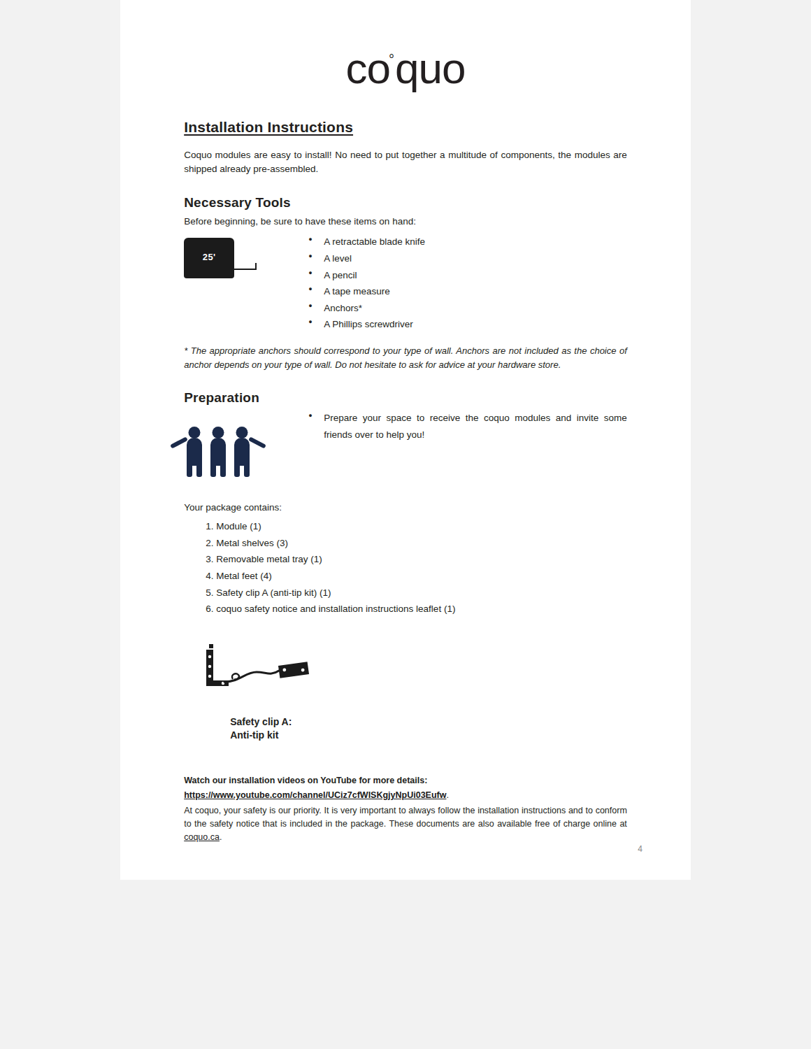co°quo
Installation Instructions
Coquo modules are easy to install! No need to put together a multitude of components, the modules are shipped already pre-assembled.
Necessary Tools
Before beginning, be sure to have these items on hand:
A retractable blade knife
A level
A pencil
A tape measure
Anchors*
A Phillips screwdriver
* The appropriate anchors should correspond to your type of wall. Anchors are not included as the choice of anchor depends on your type of wall. Do not hesitate to ask for advice at your hardware store.
Preparation
Prepare your space to receive the coquo modules and invite some friends over to help you!
Your package contains:
Module (1)
Metal shelves (3)
Removable metal tray (1)
Metal feet (4)
Safety clip A (anti-tip kit) (1)
coquo safety notice and installation instructions leaflet (1)
Safety clip A:
Anti-tip kit
Watch our installation videos on YouTube for more details:
https://www.youtube.com/channel/UCiz7cfWISKgjyNpUi03Eufw.
At coquo, your safety is our priority. It is very important to always follow the installation instructions and to conform to the safety notice that is included in the package. These documents are also available free of charge online at coquo.ca.
4